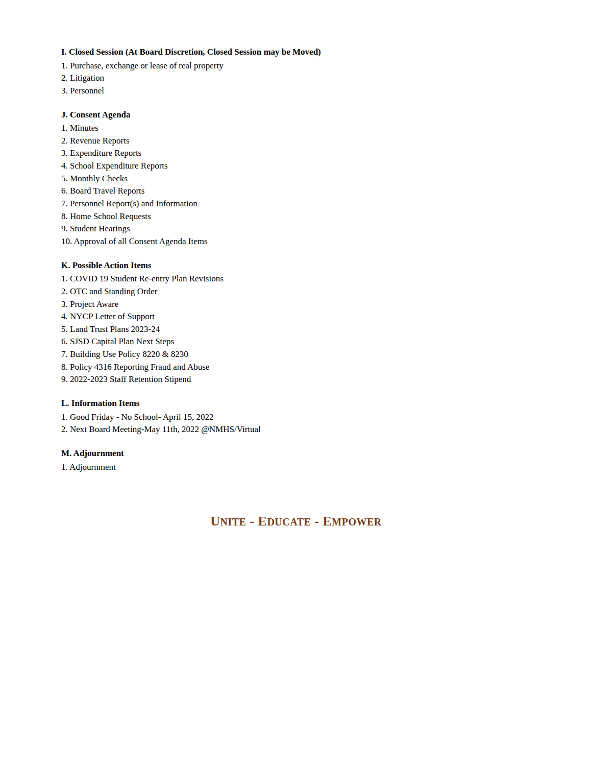I. Closed Session (At Board Discretion, Closed Session may be Moved)
1. Purchase, exchange or lease of real property
2. Litigation
3. Personnel
J. Consent Agenda
1. Minutes
2. Revenue Reports
3. Expenditure Reports
4. School Expenditure Reports
5. Monthly Checks
6. Board Travel Reports
7. Personnel Report(s) and Information
8. Home School Requests
9. Student Hearings
10. Approval of all Consent Agenda Items
K. Possible Action Items
1. COVID 19 Student Re-entry Plan Revisions
2. OTC and Standing Order
3. Project Aware
4. NYCP Letter of Support
5. Land Trust Plans 2023-24
6. SJSD Capital Plan Next Steps
7. Building Use Policy 8220 & 8230
8. Policy 4316 Reporting Fraud and Abuse
9. 2022-2023 Staff Retention Stipend
L. Information Items
1. Good Friday - No School- April 15, 2022
2. Next Board Meeting-May 11th, 2022 @NMHS/Virtual
M. Adjournment
1. Adjournment
UNITE - EDUCATE - EMPOWER